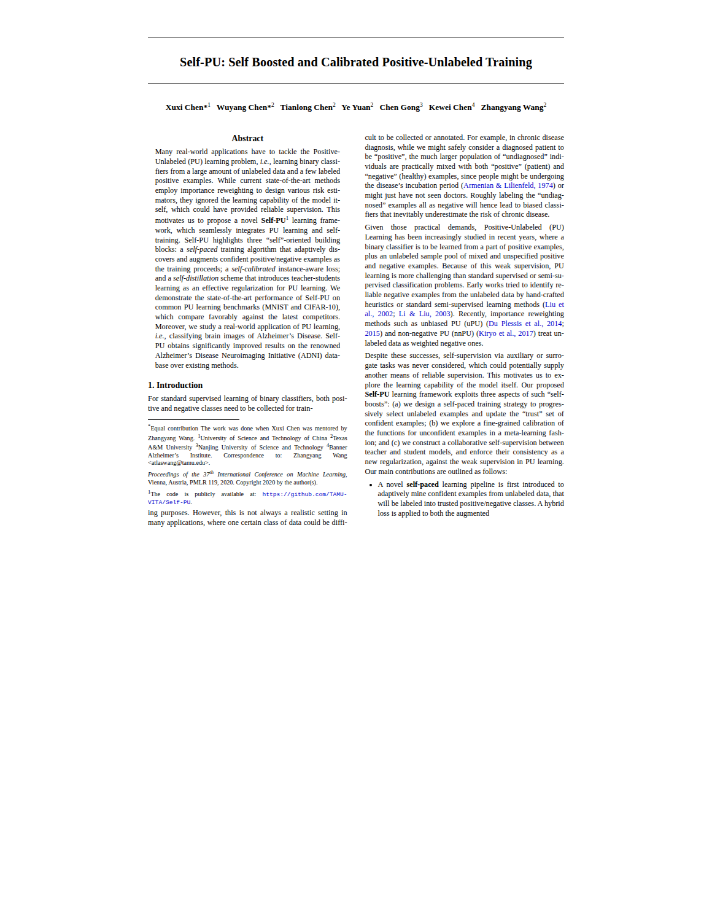Self-PU: Self Boosted and Calibrated Positive-Unlabeled Training
Xuxi Chen*1 Wuyang Chen*2 Tianlong Chen2 Ye Yuan2 Chen Gong3 Kewei Chen4 Zhangyang Wang2
Abstract
Many real-world applications have to tackle the Positive-Unlabeled (PU) learning problem, i.e., learning binary classifiers from a large amount of unlabeled data and a few labeled positive examples. While current state-of-the-art methods employ importance reweighting to design various risk estimators, they ignored the learning capability of the model itself, which could have provided reliable supervision. This motivates us to propose a novel Self-PU1 learning framework, which seamlessly integrates PU learning and self-training. Self-PU highlights three “self”-oriented building blocks: a self-paced training algorithm that adaptively discovers and augments confident positive/negative examples as the training proceeds; a self-calibrated instance-aware loss; and a self-distillation scheme that introduces teacher-students learning as an effective regularization for PU learning. We demonstrate the state-of-the-art performance of Self-PU on common PU learning benchmarks (MNIST and CIFAR-10), which compare favorably against the latest competitors. Moreover, we study a real-world application of PU learning, i.e., classifying brain images of Alzheimer’s Disease. Self-PU obtains significantly improved results on the renowned Alzheimer’s Disease Neuroimaging Initiative (ADNI) database over existing methods.
1. Introduction
For standard supervised learning of binary classifiers, both positive and negative classes need to be collected for train-
*Equal contribution The work was done when Xuxi Chen was mentored by Zhangyang Wang. 1University of Science and Technology of China 2Texas A&M University 3Nanjing University of Science and Technology 4Banner Alzheimer’s Institute. Correspondence to: Zhangyang Wang <atlaswang@tamu.edu>.
Proceedings of the 37th International Conference on Machine Learning, Vienna, Austria, PMLR 119, 2020. Copyright 2020 by the author(s).
1The code is publicly available at: https://github.com/TAMU-VITA/Self-PU.
ing purposes. However, this is not always a realistic setting in many applications, where one certain class of data could be difficult to be collected or annotated. For example, in chronic disease diagnosis, while we might safely consider a diagnosed patient to be “positive”, the much larger population of “undiagnosed” individuals are practically mixed with both “positive” (patient) and “negative” (healthy) examples, since people might be undergoing the disease’s incubation period (Armenian & Lilienfeld, 1974) or might just have not seen doctors. Roughly labeling the “undiagnosed” examples all as negative will hence lead to biased classifiers that inevitably underestimate the risk of chronic disease.
Given those practical demands, Positive-Unlabeled (PU) Learning has been increasingly studied in recent years, where a binary classifier is to be learned from a part of positive examples, plus an unlabeled sample pool of mixed and unspecified positive and negative examples. Because of this weak supervision, PU learning is more challenging than standard supervised or semi-supervised classification problems. Early works tried to identify reliable negative examples from the unlabeled data by hand-crafted heuristics or standard semi-supervised learning methods (Liu et al., 2002; Li & Liu, 2003). Recently, importance reweighting methods such as unbiased PU (uPU) (Du Plessis et al., 2014; 2015) and non-negative PU (nnPU) (Kiryo et al., 2017) treat unlabeled data as weighted negative ones.
Despite these successes, self-supervision via auxiliary or surrogate tasks was never considered, which could potentially supply another means of reliable supervision. This motivates us to explore the learning capability of the model itself. Our proposed Self-PU learning framework exploits three aspects of such “self-boosts”: (a) we design a self-paced training strategy to progressively select unlabeled examples and update the “trust” set of confident examples; (b) we explore a fine-grained calibration of the functions for unconfident examples in a meta-learning fashion; and (c) we construct a collaborative self-supervision between teacher and student models, and enforce their consistency as a new regularization, against the weak supervision in PU learning. Our main contributions are outlined as follows:
A novel self-paced learning pipeline is first introduced to adaptively mine confident examples from unlabeled data, that will be labeled into trusted positive/negative classes. A hybrid loss is applied to both the augmented